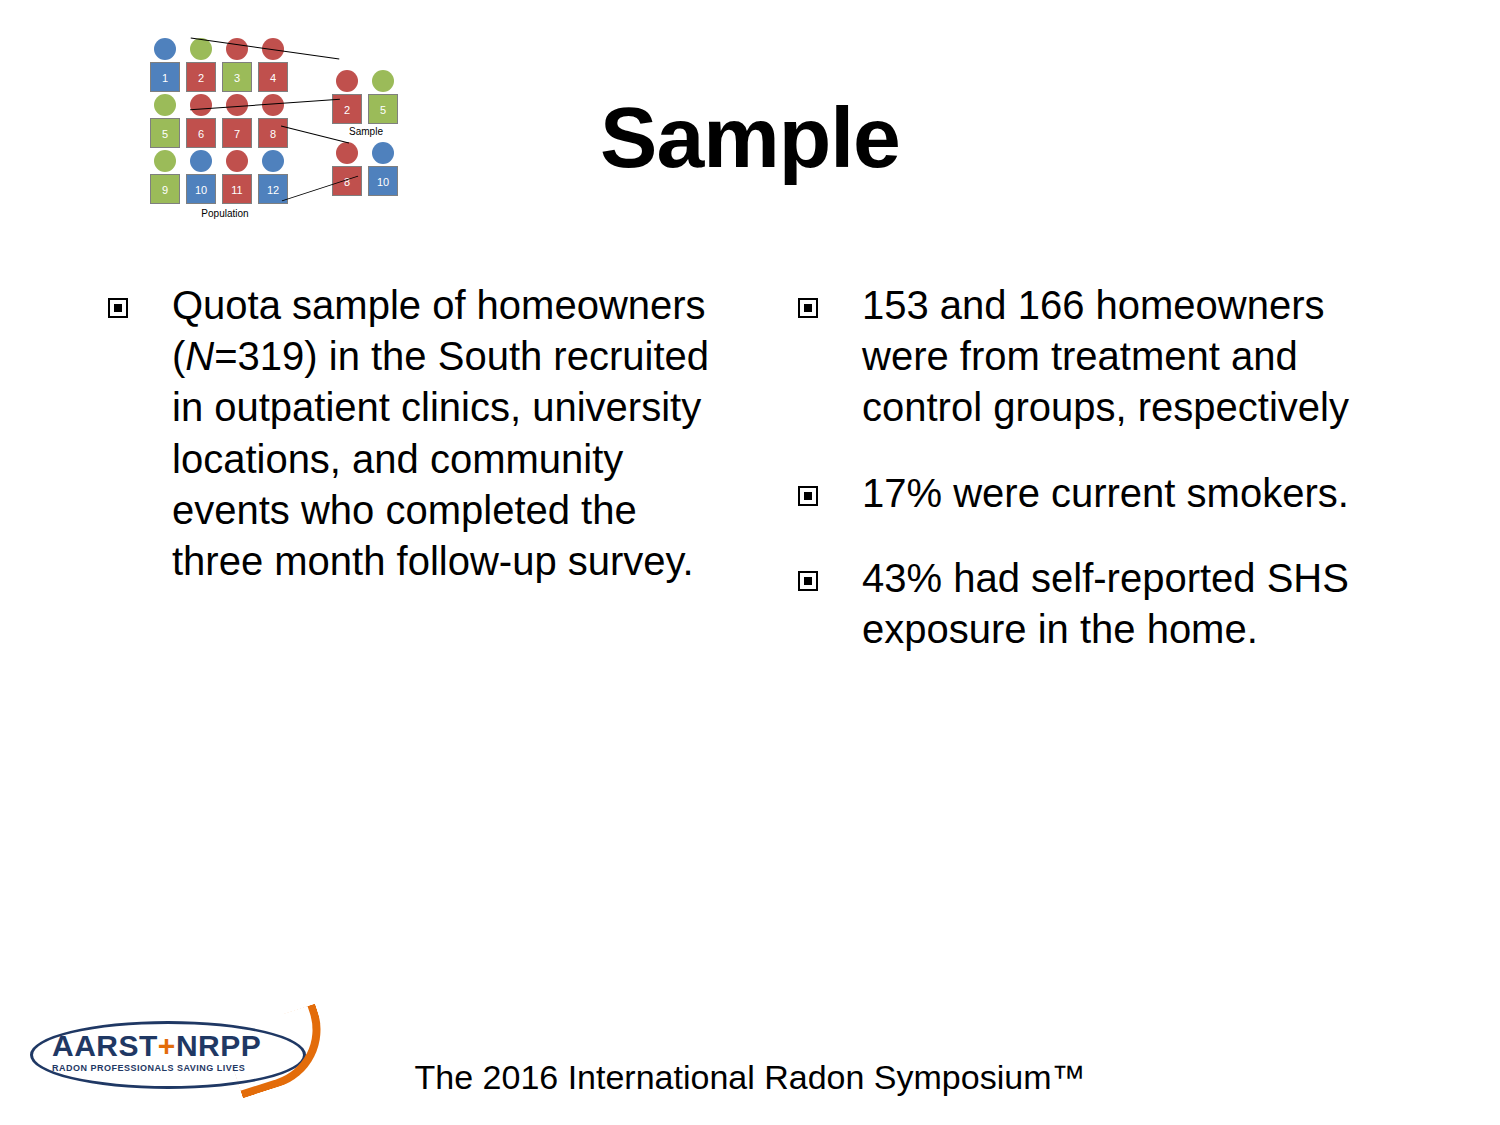Sample
1
2
3
4
5
6
7
8
9
10
11
12
Population
2
5
Sample
8
10
Quota sample of homeowners (N=319) in the South recruited in outpatient clinics, university locations, and community events who completed the three month follow-up survey.
153 and 166 homeowners were from treatment and control groups, respectively
17% were current smokers.
43% had self-reported SHS exposure in the home.
The 2016 International Radon Symposium™
AARST+NRPP
RADON PROFESSIONALS SAVING LIVES